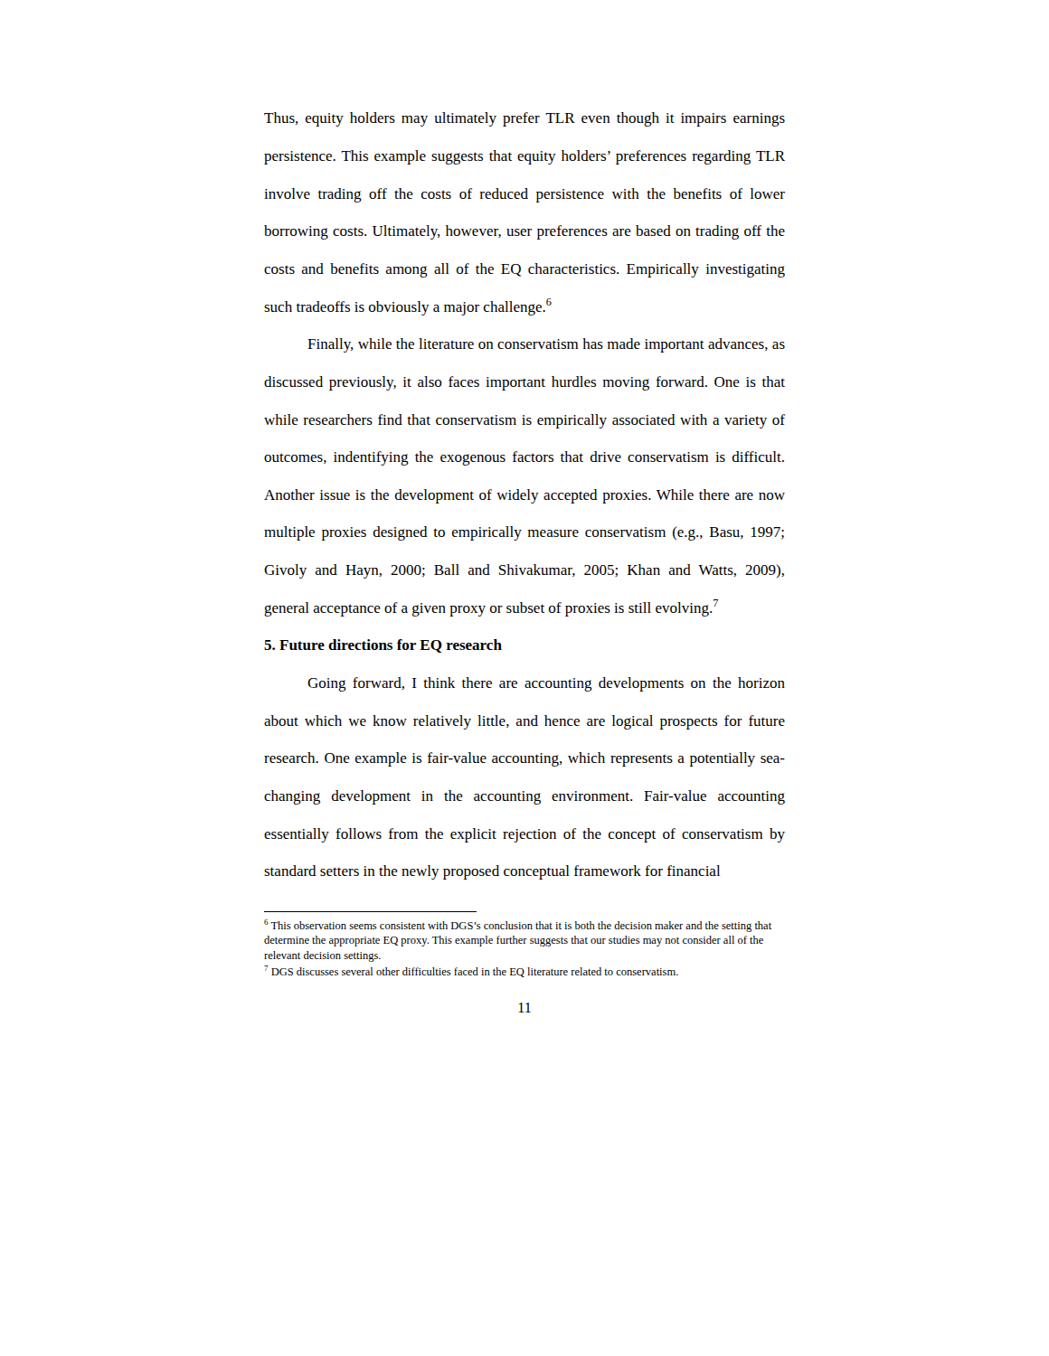Thus, equity holders may ultimately prefer TLR even though it impairs earnings persistence. This example suggests that equity holders’ preferences regarding TLR involve trading off the costs of reduced persistence with the benefits of lower borrowing costs. Ultimately, however, user preferences are based on trading off the costs and benefits among all of the EQ characteristics. Empirically investigating such tradeoffs is obviously a major challenge.6
Finally, while the literature on conservatism has made important advances, as discussed previously, it also faces important hurdles moving forward. One is that while researchers find that conservatism is empirically associated with a variety of outcomes, indentifying the exogenous factors that drive conservatism is difficult. Another issue is the development of widely accepted proxies. While there are now multiple proxies designed to empirically measure conservatism (e.g., Basu, 1997; Givoly and Hayn, 2000; Ball and Shivakumar, 2005; Khan and Watts, 2009), general acceptance of a given proxy or subset of proxies is still evolving.7
5. Future directions for EQ research
Going forward, I think there are accounting developments on the horizon about which we know relatively little, and hence are logical prospects for future research. One example is fair-value accounting, which represents a potentially sea-changing development in the accounting environment. Fair-value accounting essentially follows from the explicit rejection of the concept of conservatism by standard setters in the newly proposed conceptual framework for financial
6 This observation seems consistent with DGS’s conclusion that it is both the decision maker and the setting that determine the appropriate EQ proxy. This example further suggests that our studies may not consider all of the relevant decision settings.
7 DGS discusses several other difficulties faced in the EQ literature related to conservatism.
11